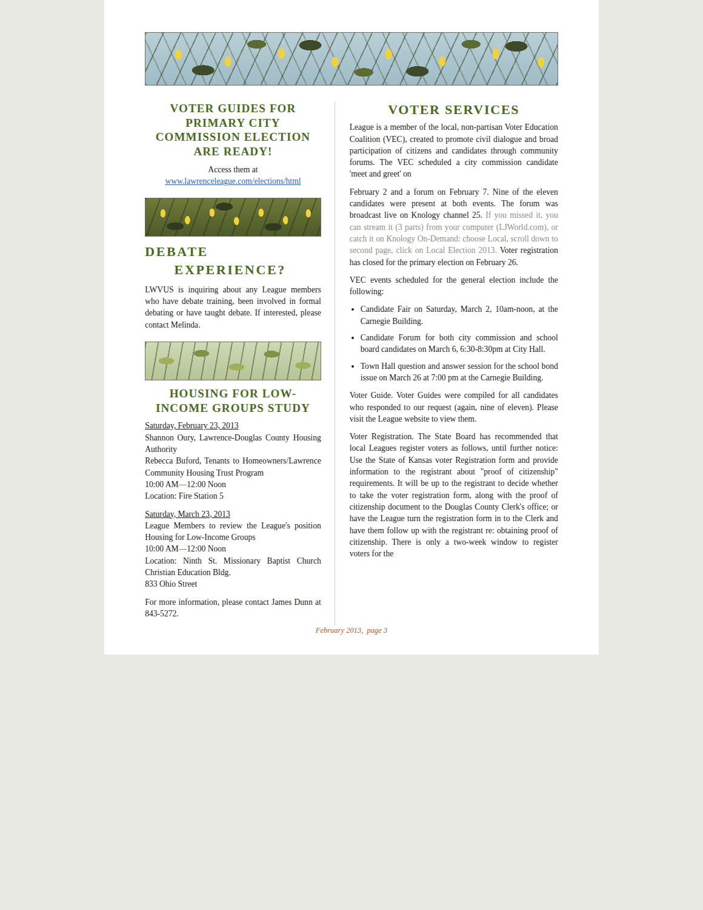Voter Guides for Primary City Commission Election are Ready!
Access them at www.lawrenceleague.com/elections/html
Debate
Experience?
LWVUS is inquiring about any League members who have debate training, been involved in formal debating or have taught debate. If interested, please contact Melinda.
Housing for Low-Income Groups Study
Saturday, February 23, 2013
Shannon Oury, Lawrence-Douglas County Housing Authority
Rebecca Buford, Tenants to Homeowners/Lawrence Community Housing Trust Program
10:00 AM—12:00 Noon
Location: Fire Station 5
Saturday, March 23, 2013
League Members to review the League's position Housing for Low-Income Groups
10:00 AM—12:00 Noon
Location: Ninth St. Missionary Baptist Church Christian Education Bldg.
833 Ohio Street
For more information, please contact James Dunn at 843-5272.
Voter Services
League is a member of the local, non-partisan Voter Education Coalition (VEC), created to promote civil dialogue and broad participation of citizens and candidates through community forums. The VEC scheduled a city commission candidate 'meet and greet' on
February 2 and a forum on February 7. Nine of the eleven candidates were present at both events. The forum was broadcast live on Knology channel 25. If you missed it, you can stream it (3 parts) from your computer (LJWorld.com), or catch it on Knology On-Demand: choose Local, scroll down to second page, click on Local Election 2013. Voter registration has closed for the primary election on February 26.
VEC events scheduled for the general election include the following:
Candidate Fair on Saturday, March 2, 10am-noon, at the Carnegie Building.
Candidate Forum for both city commission and school board candidates on March 6, 6:30-8:30pm at City Hall.
Town Hall question and answer session for the school bond issue on March 26 at 7:00 pm at the Carnegie Building.
Voter Guide. Voter Guides were compiled for all candidates who responded to our request (again, nine of eleven). Please visit the League website to view them.
Voter Registration. The State Board has recommended that local Leagues register voters as follows, until further notice: Use the State of Kansas voter Registration form and provide information to the registrant about "proof of citizenship" requirements. It will be up to the registrant to decide whether to take the voter registration form, along with the proof of citizenship document to the Douglas County Clerk's office; or have the League turn the registration form in to the Clerk and have them follow up with the registrant re: obtaining proof of citizenship. There is only a two-week window to register voters for the
February 2013, page 3